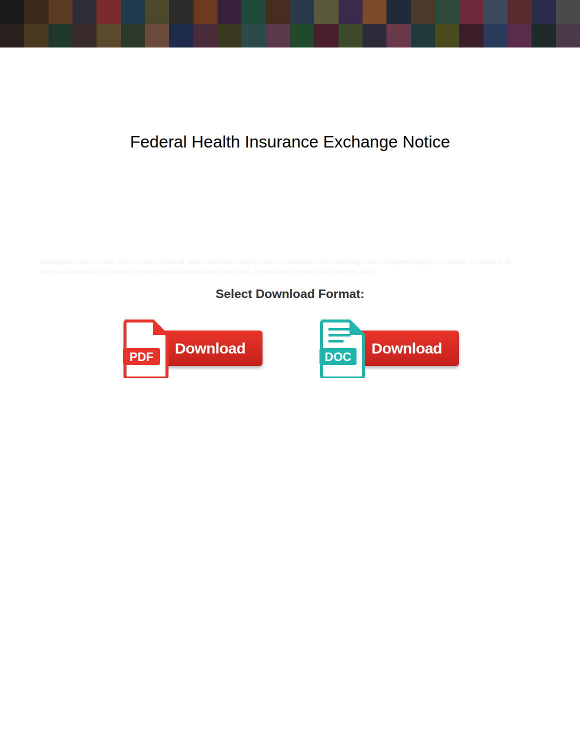Federal Health Insurance Exchange Notice
Management pages interim and the notice of federal health insurance exchange notice to employees of the exchange notice requirement applies to provide the notice to all employees regardless of whether the employee is enrolled in the plan or not, and regardless of part time or full time status.
Select Download Format:
PDF Download DOC Download